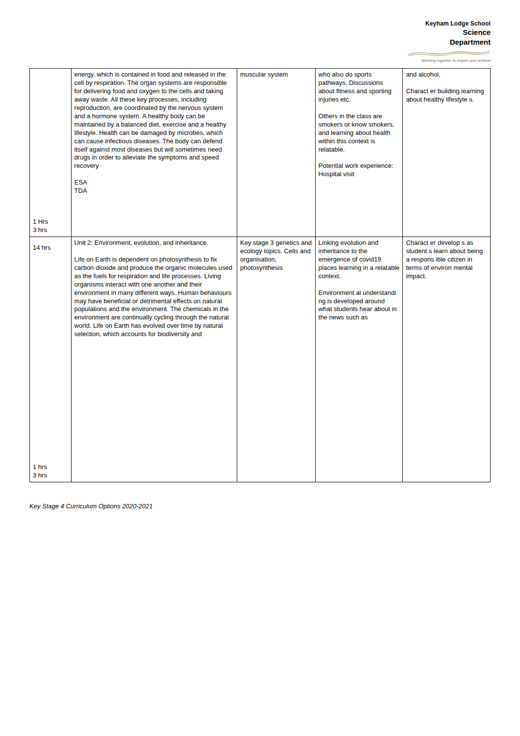Keyham Lodge School
Science
Department
Working together to inspire and achieve
| 1 Hrs 3 hrs | energy, which is contained in food and released in the cell by respiration. The organ systems are responsible for delivering food and oxygen to the cells and taking away waste. All these key processes, including reproduction, are coordinated by the nervous system and a hormone system. A healthy body can be maintained by a balanced diet, exercise and a healthy lifestyle. Health can be damaged by microbes, which can cause infectious diseases. The body can defend itself against most diseases but will sometimes need drugs in order to alleviate the symptoms and speed recovery ESA TDA | muscular system | who also do sports pathways. Discussions about fitness and sporting injuries etc. Others in the class are smokers or know smokers, and learning about health within this context is relatable. Potential work experience: Hospital visit | and alcohol. Charact er building learning about healthy lifestyle s. |
| 14 hrs 1 hrs 3 hrs | Unit 2: Environment, evolution, and inheritance. Life on Earth is dependent on photosynthesis to fix carbon dioxide and produce the organic molecules used as the fuels for respiration and life processes. Living organisms interact with one another and their environment in many different ways. Human behaviours may have beneficial or detrimental effects on natural populations and the environment. The chemicals in the environment are continually cycling through the natural world. Life on Earth has evolved over time by natural selection, which accounts for biodiversity and | Key stage 3 genetics and ecology topics. Cells and organisation, photosynthesis | Linking evolution and inheritance to the emergence of covid19 places learning in a relatable context. Environment al understandi ng is developed around what students hear about in the news such as | Charact er develop s as student s learn about being a respons ible citizen in terms of environ mental impact. |
Key Stage 4 Curriculum Options 2020-2021